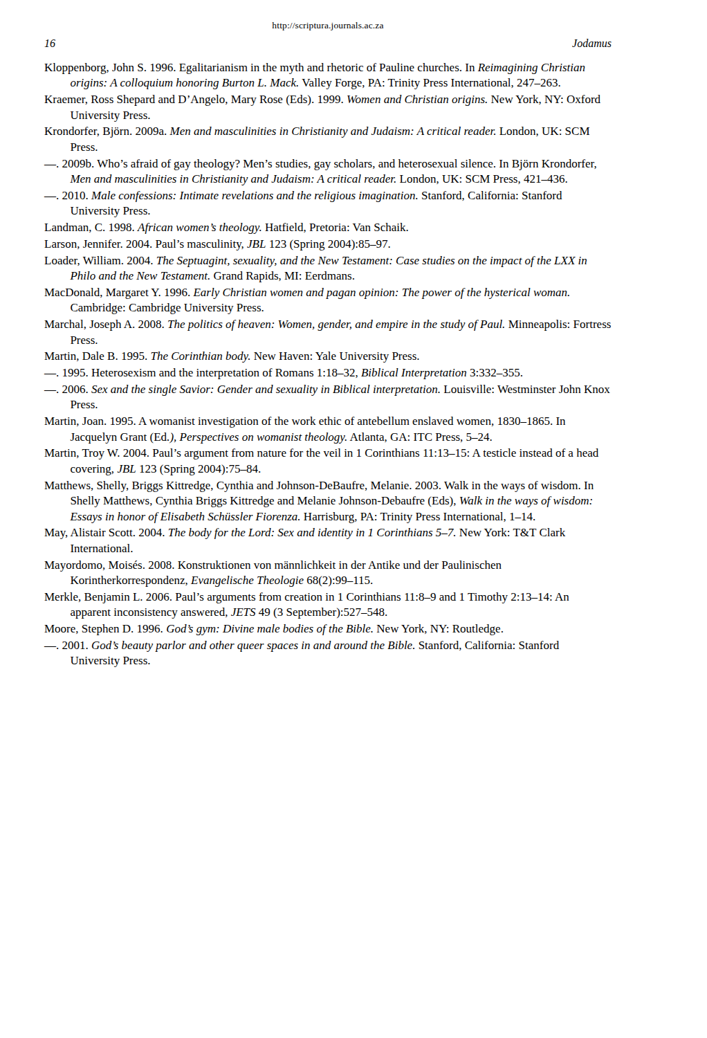http://scriptura.journals.ac.za
16 Jodamus
Kloppenborg, John S. 1996. Egalitarianism in the myth and rhetoric of Pauline churches. In Reimagining Christian origins: A colloquium honoring Burton L. Mack. Valley Forge, PA: Trinity Press International, 247–263.
Kraemer, Ross Shepard and D’Angelo, Mary Rose (Eds). 1999. Women and Christian origins. New York, NY: Oxford University Press.
Krondorfer, Björn. 2009a. Men and masculinities in Christianity and Judaism: A critical reader. London, UK: SCM Press.
—. 2009b. Who’s afraid of gay theology? Men’s studies, gay scholars, and heterosexual silence. In Björn Krondorfer, Men and masculinities in Christianity and Judaism: A critical reader. London, UK: SCM Press, 421–436.
—. 2010. Male confessions: Intimate revelations and the religious imagination. Stanford, California: Stanford University Press.
Landman, C. 1998. African women’s theology. Hatfield, Pretoria: Van Schaik.
Larson, Jennifer. 2004. Paul’s masculinity, JBL 123 (Spring 2004):85–97.
Loader, William. 2004. The Septuagint, sexuality, and the New Testament: Case studies on the impact of the LXX in Philo and the New Testament. Grand Rapids, MI: Eerdmans.
MacDonald, Margaret Y. 1996. Early Christian women and pagan opinion: The power of the hysterical woman. Cambridge: Cambridge University Press.
Marchal, Joseph A. 2008. The politics of heaven: Women, gender, and empire in the study of Paul. Minneapolis: Fortress Press.
Martin, Dale B. 1995. The Corinthian body. New Haven: Yale University Press.
—. 1995. Heterosexism and the interpretation of Romans 1:18–32, Biblical Interpretation 3:332–355.
—. 2006. Sex and the single Savior: Gender and sexuality in Biblical interpretation. Louisville: Westminster John Knox Press.
Martin, Joan. 1995. A womanist investigation of the work ethic of antebellum enslaved women, 1830–1865. In Jacquelyn Grant (Ed.), Perspectives on womanist theology. Atlanta, GA: ITC Press, 5–24.
Martin, Troy W. 2004. Paul’s argument from nature for the veil in 1 Corinthians 11:13–15: A testicle instead of a head covering, JBL 123 (Spring 2004):75–84.
Matthews, Shelly, Briggs Kittredge, Cynthia and Johnson-DeBaufre, Melanie. 2003. Walk in the ways of wisdom. In Shelly Matthews, Cynthia Briggs Kittredge and Melanie Johnson-Debaufre (Eds), Walk in the ways of wisdom: Essays in honor of Elisabeth Schüssler Fiorenza. Harrisburg, PA: Trinity Press International, 1–14.
May, Alistair Scott. 2004. The body for the Lord: Sex and identity in 1 Corinthians 5–7. New York: T&T Clark International.
Mayordomo, Moisés. 2008. Konstruktionen von männlichkeit in der Antike und der Paulinischen Korintherkorrespondenz, Evangelische Theologie 68(2):99–115.
Merkle, Benjamin L. 2006. Paul’s arguments from creation in 1 Corinthians 11:8–9 and 1 Timothy 2:13–14: An apparent inconsistency answered, JETS 49 (3 September):527–548.
Moore, Stephen D. 1996. God’s gym: Divine male bodies of the Bible. New York, NY: Routledge.
—. 2001. God’s beauty parlor and other queer spaces in and around the Bible. Stanford, California: Stanford University Press.